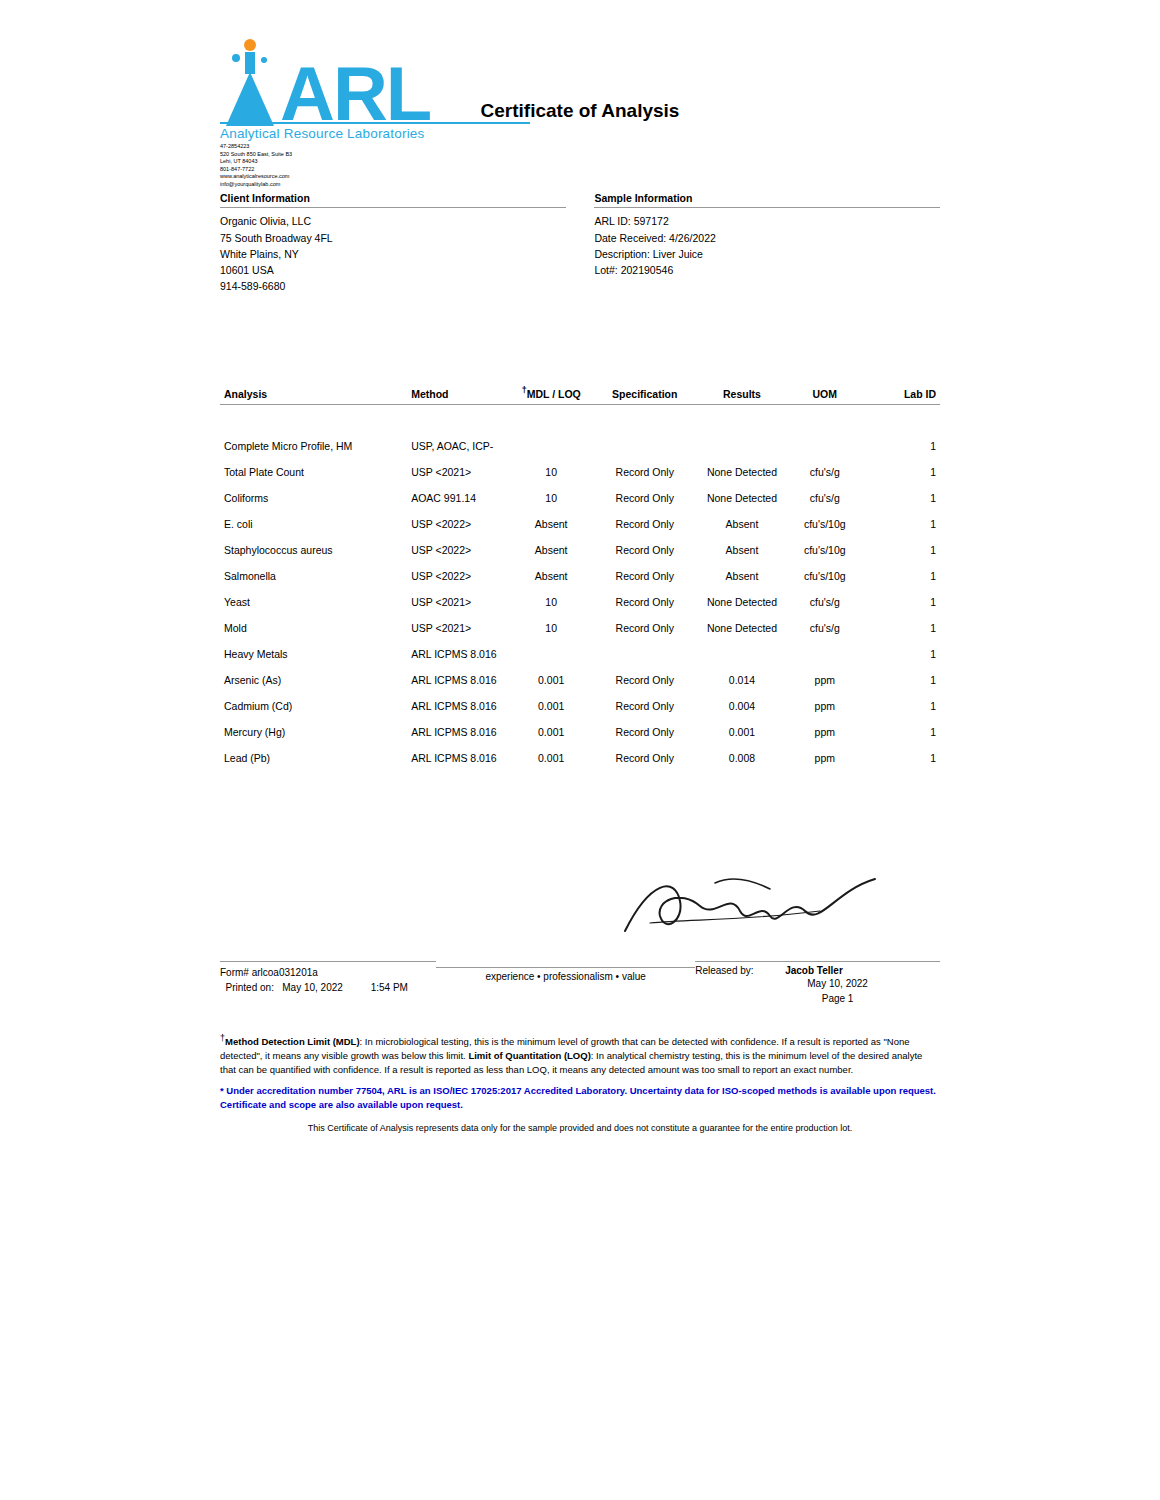ARL
Analytical Resource Laboratories
47-2854223
520 South 850 East, Suite B3
Lehi, UT 84043
801-847-7722
www.analyticalresource.com
info@yourqualitylab.com
Certificate of Analysis
Client Information
Organic Olivia, LLC
75 South Broadway 4FL
White Plains, NY
10601 USA
914-589-6680
Sample Information
ARL ID: 597172
Date Received: 4/26/2022
Description: Liver Juice
Lot#: 202190546
| Analysis | Method | † MDL / LOQ | Specification | Results | UOM | Lab ID |
| --- | --- | --- | --- | --- | --- | --- |
| Complete Micro Profile, HM | USP, AOAC, ICP- | | | | | 1 |
| Total Plate Count | USP <2021> | 10 | Record Only | None Detected | cfu's/g | 1 |
| Coliforms | AOAC 991.14 | 10 | Record Only | None Detected | cfu's/g | 1 |
| E. coli | USP <2022> | Absent | Record Only | Absent | cfu's/10g | 1 |
| Staphylococcus aureus | USP <2022> | Absent | Record Only | Absent | cfu's/10g | 1 |
| Salmonella | USP <2022> | Absent | Record Only | Absent | cfu's/10g | 1 |
| Yeast | USP <2021> | 10 | Record Only | None Detected | cfu's/g | 1 |
| Mold | USP <2021> | 10 | Record Only | None Detected | cfu's/g | 1 |
| Heavy Metals | ARL ICPMS 8.016 | | | | | 1 |
| Arsenic (As) | ARL ICPMS 8.016 | 0.001 | Record Only | 0.014 | ppm | 1 |
| Cadmium (Cd) | ARL ICPMS 8.016 | 0.001 | Record Only | 0.004 | ppm | 1 |
| Mercury (Hg) | ARL ICPMS 8.016 | 0.001 | Record Only | 0.001 | ppm | 1 |
| Lead (Pb) | ARL ICPMS 8.016 | 0.001 | Record Only | 0.008 | ppm | 1 |
Form# arlcoa031201a
Printed on: May 10, 2022 1:54 PM
experience • professionalism • value
Released by:
Jacob Teller
May 10, 2022
Page 1
†Method Detection Limit (MDL): In microbiological testing, this is the minimum level of growth that can be detected with confidence. If a result is reported as "None detected", it means any visible growth was below this limit. Limit of Quantitation (LOQ): In analytical chemistry testing, this is the minimum level of the desired analyte that can be quantified with confidence. If a result is reported as less than LOQ, it means any detected amount was too small to report an exact number.
* Under accreditation number 77504, ARL is an ISO/IEC 17025:2017 Accredited Laboratory. Uncertainty data for ISO-scoped methods is available upon request. Certificate and scope are also available upon request.
This Certificate of Analysis represents data only for the sample provided and does not constitute a guarantee for the entire production lot.